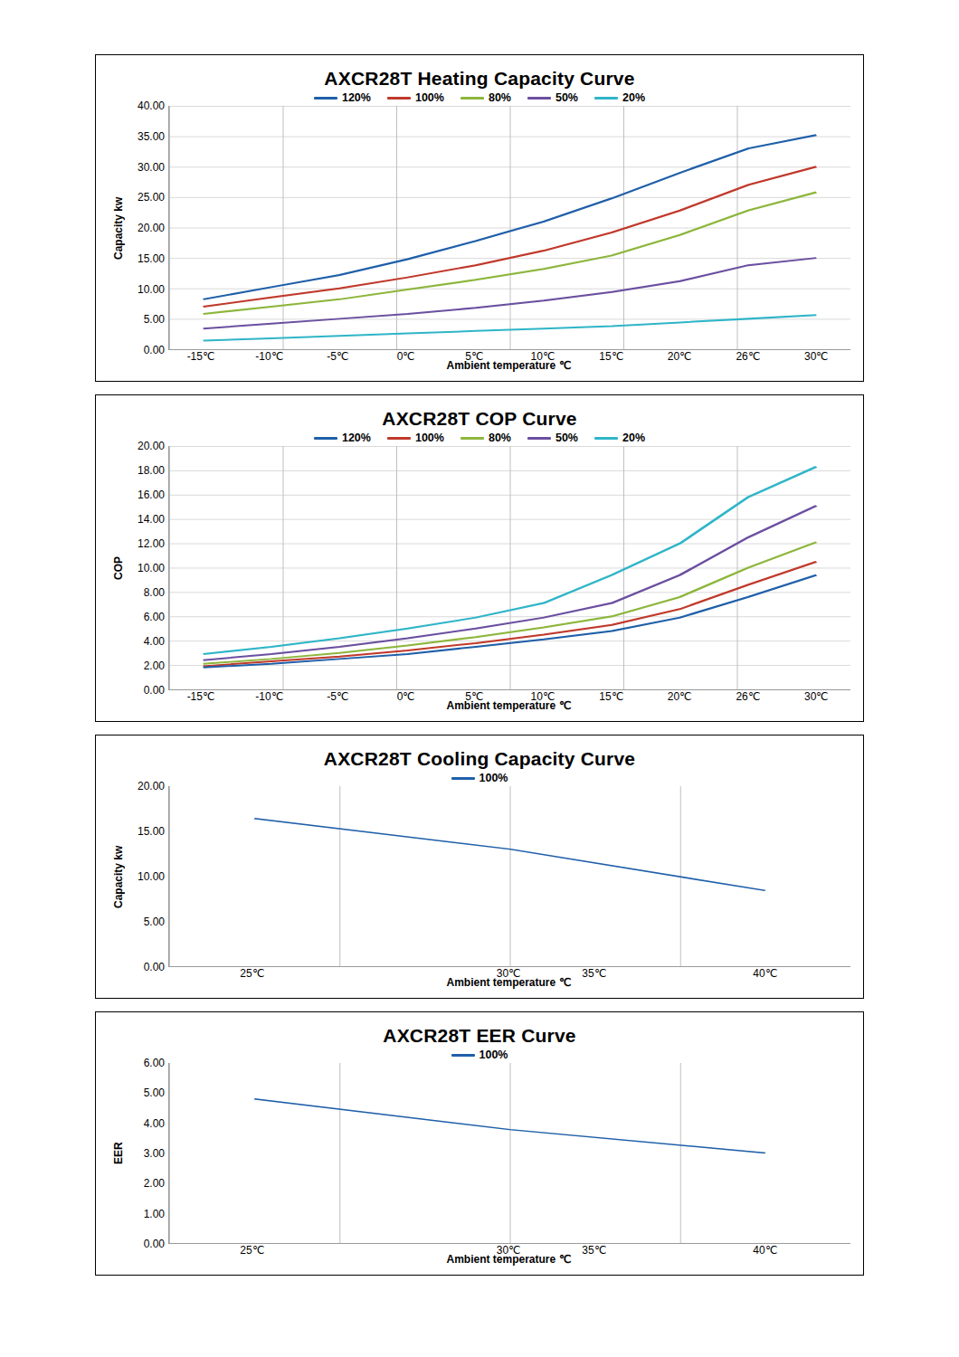AXCR28T Heating Capacity Curve
120% 100% 80% 50% 20%
Capacity kw
40.00 35.00 30.00 25.00 20.00 15.00 10.00 5.00 0.00
-15℃ -10℃ -5℃ 0℃ 5℃ 10℃ 15℃ 20℃ 26℃ 30℃
Ambient temperature ℃
AXCR28T COP Curve
120% 100% 80% 50% 20%
COP
20.00 18.00 16.00 14.00 12.00 10.00 8.00 6.00 4.00 2.00 0.00
-15℃ -10℃ -5℃ 0℃ 5℃ 10℃ 15℃ 20℃ 26℃ 30℃
Ambient temperature ℃
AXCR28T Cooling Capacity Curve
100%
Capacity kw
20.00 15.00 10.00 5.00 0.00
25℃ 30℃ 35℃ 40℃
Ambient temperature ℃
AXCR28T EER Curve
100%
EER
6.00 5.00 4.00 3.00 2.00 1.00 0.00
25℃ 30℃ 35℃ 40℃
Ambient temperature ℃